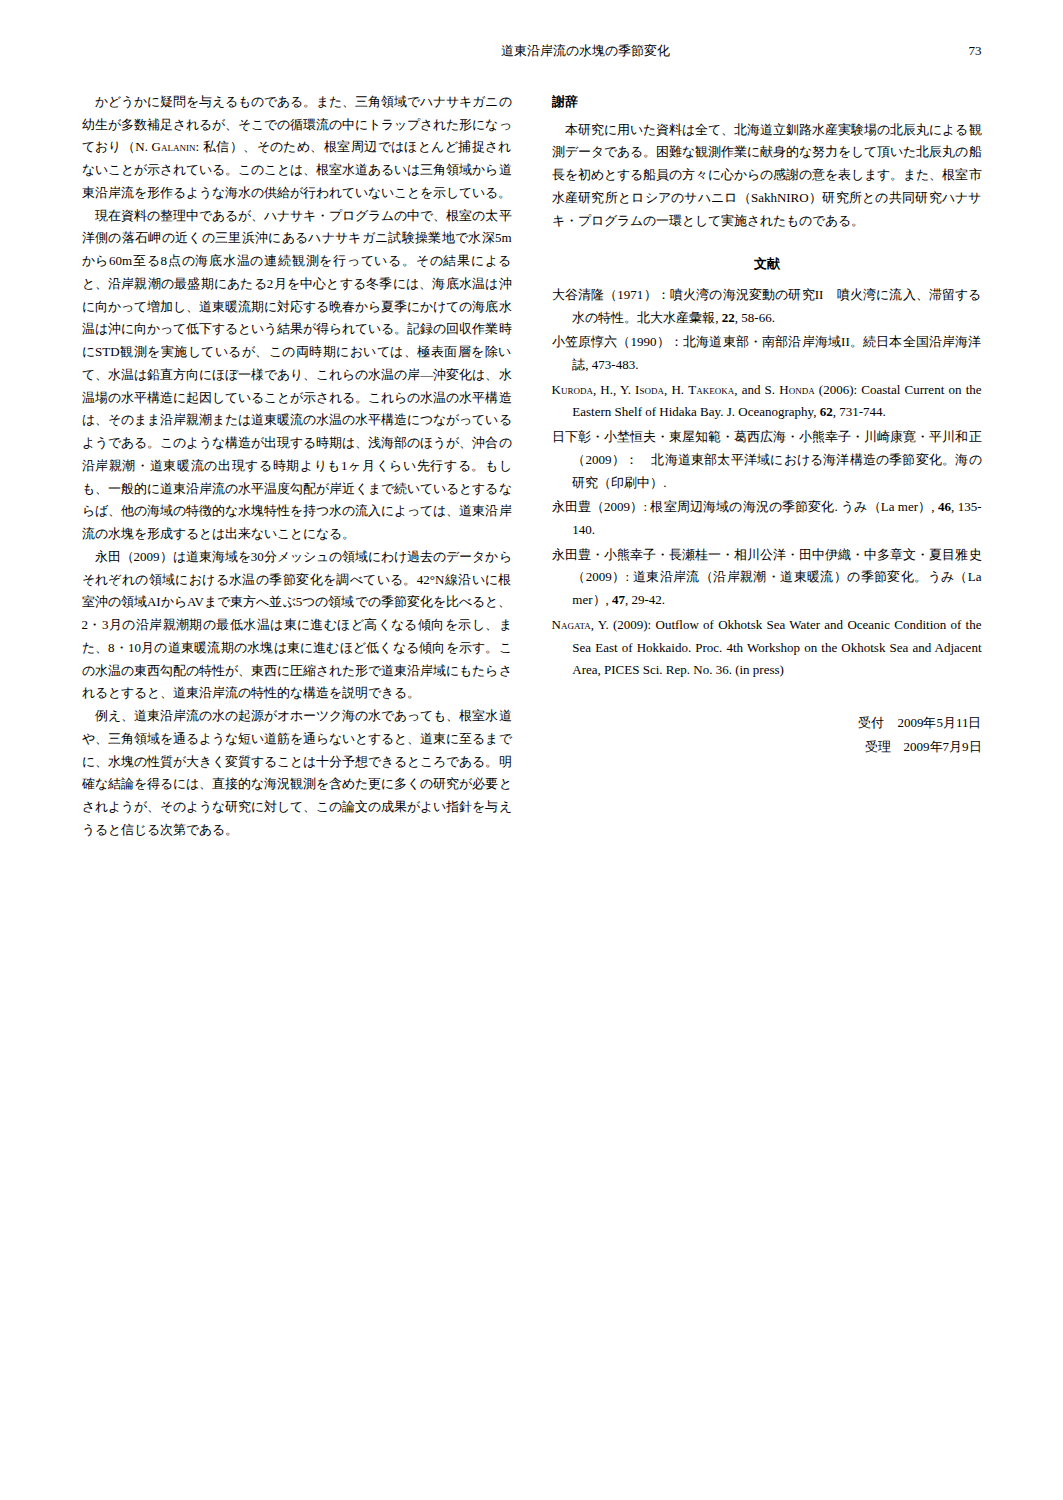道東沿岸流の水塊の季節変化 73
かどうかに疑問を与えるものである。また、三角領域でハナサキガニの幼生が多数補足されるが、そこでの循環流の中にトラップされた形になっており（N. Galanin: 私信）、そのため、根室周辺ではほとんど捕捉されないことが示されている。このことは、根室水道あるいは三角領域から道東沿岸流を形作るような海水の供給が行われていないことを示している。
現在資料の整理中であるが、ハナサキ・プログラムの中で、根室の太平洋側の落石岬の近くの三里浜沖にあるハナサキガニ試験操業地で水深5mから60m至る8点の海底水温の連続観測を行っている。その結果によると、沿岸親潮の最盛期にあたる2月を中心とする冬季には、海底水温は沖に向かって増加し、道東暖流期に対応する晩春から夏季にかけての海底水温は沖に向かって低下するという結果が得られている。記録の回収作業時にSTD観測を実施しているが、この両時期においては、極表面層を除いて、水温は鉛直方向にほぼ一様であり、これらの水温の岸―沖変化は、水温場の水平構造に起因していることが示される。これらの水温の水平構造は、そのまま沿岸親潮または道東暖流の水温の水平構造につながっているようである。このような構造が出現する時期は、浅海部のほうが、沖合の沿岸親潮・道東暖流の出現する時期よりも1ヶ月くらい先行する。もしも、一般的に道東沿岸流の水平温度勾配が岸近くまで続いているとするならば、他の海域の特徴的な水塊特性を持つ水の流入によっては、道東沿岸流の水塊を形成するとは出来ないことになる。
永田（2009）は道東海域を30分メッシュの領域にわけ過去のデータからそれぞれの領域における水温の季節変化を調べている。42°N線沿いに根室沖の領域AIからAVまで東方へ並ぶ5つの領域での季節変化を比べると、2・3月の沿岸親潮期の最低水温は東に進むほど高くなる傾向を示し、また、8・10月の道東暖流期の水塊は東に進むほど低くなる傾向を示す。この水温の東西勾配の特性が、東西に圧縮された形で道東沿岸域にもたらされるとすると、道東沿岸流の特性的な構造を説明できる。
例え、道東沿岸流の水の起源がオホーツク海の水であっても、根室水道や、三角領域を通るような短い道筋を通らないとすると、道東に至るまでに、水塊の性質が大きく変質することは十分予想できるところである。明確な結論を得るには、直接的な海況観測を含めた更に多くの研究が必要とされようが、そのような研究に対して、この論文の成果がよい指針を与えうると信じる次第である。
謝辞
本研究に用いた資料は全て、北海道立釧路水産実験場の北辰丸による観測データである。困難な観測作業に献身的な努力をして頂いた北辰丸の船長を初めとする船員の方々に心からの感謝の意を表します。また、根室市水産研究所とロシアのサハニロ（SakhNIRO）研究所との共同研究ハナサキ・プログラムの一環として実施されたものである。
文献
大谷清隆（1971）：噴火湾の海況変動の研究II　噴火湾に流入、滞留する水の特性。北大水産彙報, 22, 58-66.
小笠原惇六（1990）：北海道東部・南部沿岸海域II。続日本全国沿岸海洋誌, 473-483.
Kuroda, H., Y. Isoda, H. Takeoka, and S. Honda (2006): Coastal Current on the Eastern Shelf of Hidaka Bay. J. Oceanography, 62, 731-744.
日下彰・小埜恒夫・東屋知範・葛西広海・小熊幸子・川崎康寛・平川和正（2009）：　北海道東部太平洋域における海洋構造の季節変化。海の研究（印刷中）.
永田豊（2009）: 根室周辺海域の海況の季節変化. うみ（La mer）, 46, 135-140.
永田豊・小熊幸子・長瀬桂一・相川公洋・田中伊織・中多章文・夏目雅史（2009）: 道東沿岸流（沿岸親潮・道東暖流）の季節変化。うみ（La mer）, 47, 29-42.
Nagata, Y. (2009): Outflow of Okhotsk Sea Water and Oceanic Condition of the Sea East of Hokkaido. Proc. 4th Workshop on the Okhotsk Sea and Adjacent Area, PICES Sci. Rep. No. 36. (in press)
受付　2009年5月11日
受理　2009年7月9日